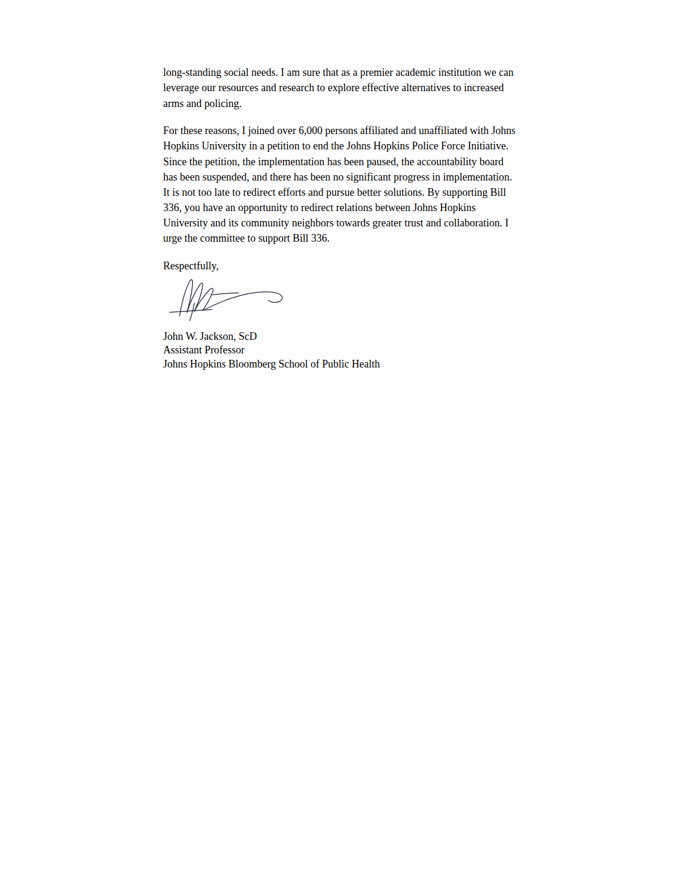long-standing social needs. I am sure that as a premier academic institution we can leverage our resources and research to explore effective alternatives to increased arms and policing.
For these reasons, I joined over 6,000 persons affiliated and unaffiliated with Johns Hopkins University in a petition to end the Johns Hopkins Police Force Initiative. Since the petition, the implementation has been paused, the accountability board has been suspended, and there has been no significant progress in implementation. It is not too late to redirect efforts and pursue better solutions. By supporting Bill 336, you have an opportunity to redirect relations between Johns Hopkins University and its community neighbors towards greater trust and collaboration. I urge the committee to support Bill 336.
Respectfully,
John W. Jackson, ScD
Assistant Professor
Johns Hopkins Bloomberg School of Public Health